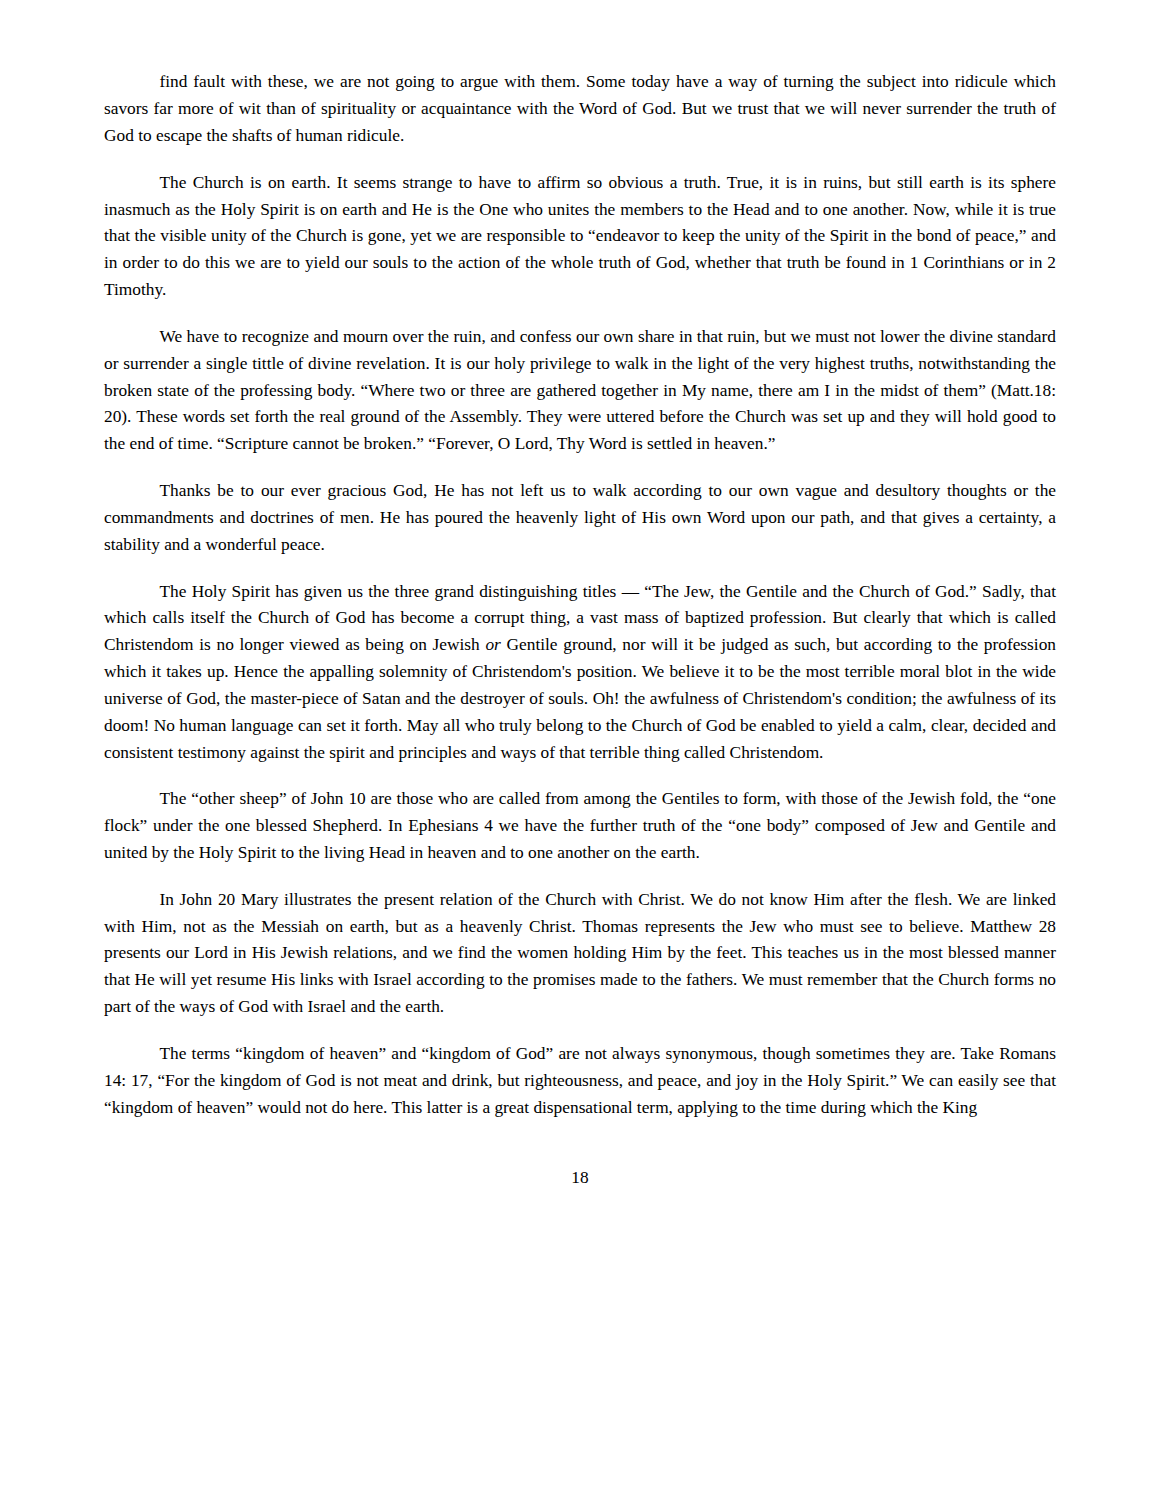find fault with these, we are not going to argue with them. Some today have a way of turning the subject into ridicule which savors far more of wit than of spirituality or acquaintance with the Word of God. But we trust that we will never surrender the truth of God to escape the shafts of human ridicule.
The Church is on earth. It seems strange to have to affirm so obvious a truth. True, it is in ruins, but still earth is its sphere inasmuch as the Holy Spirit is on earth and He is the One who unites the members to the Head and to one another. Now, while it is true that the visible unity of the Church is gone, yet we are responsible to “endeavor to keep the unity of the Spirit in the bond of peace,” and in order to do this we are to yield our souls to the action of the whole truth of God, whether that truth be found in 1 Corinthians or in 2 Timothy.
We have to recognize and mourn over the ruin, and confess our own share in that ruin, but we must not lower the divine standard or surrender a single tittle of divine revelation. It is our holy privilege to walk in the light of the very highest truths, notwithstanding the broken state of the professing body. “Where two or three are gathered together in My name, there am I in the midst of them” (Matt.18: 20). These words set forth the real ground of the Assembly. They were uttered before the Church was set up and they will hold good to the end of time. “Scripture cannot be broken.” “Forever, O Lord, Thy Word is settled in heaven.”
Thanks be to our ever gracious God, He has not left us to walk according to our own vague and desultory thoughts or the commandments and doctrines of men. He has poured the heavenly light of His own Word upon our path, and that gives a certainty, a stability and a wonderful peace.
The Holy Spirit has given us the three grand distinguishing titles — “The Jew, the Gentile and the Church of God.” Sadly, that which calls itself the Church of God has become a corrupt thing, a vast mass of baptized profession. But clearly that which is called Christendom is no longer viewed as being on Jewish or Gentile ground, nor will it be judged as such, but according to the profession which it takes up. Hence the appalling solemnity of Christendom's position. We believe it to be the most terrible moral blot in the wide universe of God, the master-piece of Satan and the destroyer of souls. Oh! the awfulness of Christendom's condition; the awfulness of its doom! No human language can set it forth. May all who truly belong to the Church of God be enabled to yield a calm, clear, decided and consistent testimony against the spirit and principles and ways of that terrible thing called Christendom.
The “other sheep” of John 10 are those who are called from among the Gentiles to form, with those of the Jewish fold, the “one flock” under the one blessed Shepherd. In Ephesians 4 we have the further truth of the “one body” composed of Jew and Gentile and united by the Holy Spirit to the living Head in heaven and to one another on the earth.
In John 20 Mary illustrates the present relation of the Church with Christ. We do not know Him after the flesh. We are linked with Him, not as the Messiah on earth, but as a heavenly Christ. Thomas represents the Jew who must see to believe. Matthew 28 presents our Lord in His Jewish relations, and we find the women holding Him by the feet. This teaches us in the most blessed manner that He will yet resume His links with Israel according to the promises made to the fathers. We must remember that the Church forms no part of the ways of God with Israel and the earth.
The terms “kingdom of heaven” and “kingdom of God” are not always synonymous, though sometimes they are. Take Romans 14: 17, “For the kingdom of God is not meat and drink, but righteousness, and peace, and joy in the Holy Spirit.” We can easily see that “kingdom of heaven” would not do here. This latter is a great dispensational term, applying to the time during which the King
18